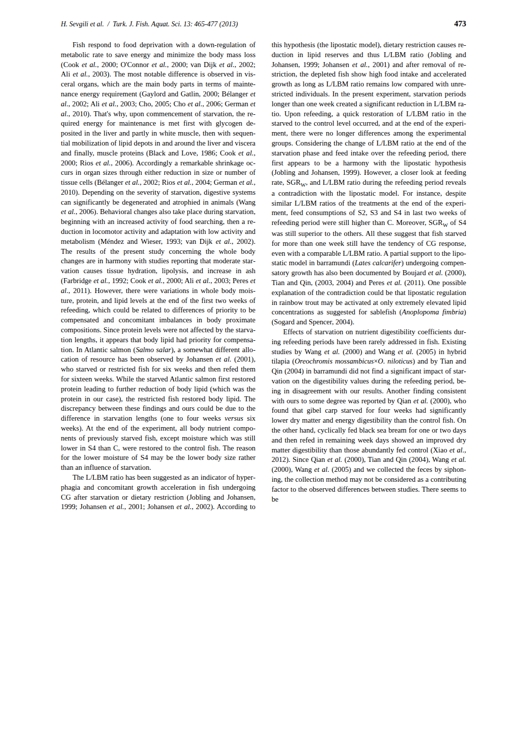H. Sevgili et al. / Turk. J. Fish. Aquat. Sci. 13: 465-477 (2013) 473
Fish respond to food deprivation with a down-regulation of metabolic rate to save energy and minimize the body mass loss (Cook et al., 2000; O'Connor et al., 2000; van Dijk et al., 2002; Ali et al., 2003). The most notable difference is observed in visceral organs, which are the main body parts in terms of maintenance energy requirement (Gaylord and Gatlin, 2000; Bélanger et al., 2002; Ali et al., 2003; Cho, 2005; Cho et al., 2006; German et al., 2010). That's why, upon commencement of starvation, the required energy for maintenance is met first with glycogen deposited in the liver and partly in white muscle, then with sequential mobilization of lipid depots in and around the liver and viscera and finally, muscle proteins (Black and Love, 1986; Cook et al., 2000; Rios et al., 2006). Accordingly a remarkable shrinkage occurs in organ sizes through either reduction in size or number of tissue cells (Bélanger et al., 2002; Rios et al., 2004; German et al., 2010). Depending on the severity of starvation, digestive systems can significantly be degenerated and atrophied in animals (Wang et al., 2006). Behavioral changes also take place during starvation, beginning with an increased activity of food searching, then a reduction in locomotor activity and adaptation with low activity and metabolism (Méndez and Wieser, 1993; van Dijk et al., 2002). The results of the present study concerning the whole body changes are in harmony with studies reporting that moderate starvation causes tissue hydration, lipolysis, and increase in ash (Farbridge et al., 1992; Cook et al., 2000; Ali et al., 2003; Peres et al., 2011). However, there were variations in whole body moisture, protein, and lipid levels at the end of the first two weeks of refeeding, which could be related to differences of priority to be compensated and concomitant imbalances in body proximate compositions. Since protein levels were not affected by the starvation lengths, it appears that body lipid had priority for compensation. In Atlantic salmon (Salmo salar), a somewhat different allocation of resource has been observed by Johansen et al. (2001), who starved or restricted fish for six weeks and then refed them for sixteen weeks. While the starved Atlantic salmon first restored protein leading to further reduction of body lipid (which was the protein in our case), the restricted fish restored body lipid. The discrepancy between these findings and ours could be due to the difference in starvation lengths (one to four weeks versus six weeks). At the end of the experiment, all body nutrient components of previously starved fish, except moisture which was still lower in S4 than C, were restored to the control fish. The reason for the lower moisture of S4 may be the lower body size rather than an influence of starvation.
The L/LBM ratio has been suggested as an indicator of hyperphagia and concomitant growth acceleration in fish undergoing CG after starvation or dietary restriction (Jobling and Johansen, 1999; Johansen et al., 2001; Johansen et al., 2002). According to this hypothesis (the lipostatic model), dietary restriction causes reduction in lipid reserves and thus L/LBM ratio (Jobling and Johansen, 1999; Johansen et al., 2001) and after removal of restriction, the depleted fish show high food intake and accelerated growth as long as L/LBM ratio remains low compared with unrestricted individuals. In the present experiment, starvation periods longer than one week created a significant reduction in L/LBM ratio. Upon refeeding, a quick restoration of L/LBM ratio in the starved to the control level occurred, and at the end of the experiment, there were no longer differences among the experimental groups. Considering the change of L/LBM ratio at the end of the starvation phase and feed intake over the refeeding period, there first appears to be a harmony with the lipostatic hypothesis (Jobling and Johansen, 1999). However, a closer look at feeding rate, SGRW, and L/LBM ratio during the refeeding period reveals a contradiction with the lipostatic model. For instance, despite similar L/LBM ratios of the treatments at the end of the experiment, feed consumptions of S2, S3 and S4 in last two weeks of refeeding period were still higher than C. Moreover, SGRW of S4 was still superior to the others. All these suggest that fish starved for more than one week still have the tendency of CG response, even with a comparable L/LBM ratio. A partial support to the lipostatic model in barramundi (Lates calcarifer) undergoing compensatory growth has also been documented by Boujard et al. (2000), Tian and Qin, (2003, 2004) and Peres et al. (2011). One possible explanation of the contradiction could be that lipostatic regulation in rainbow trout may be activated at only extremely elevated lipid concentrations as suggested for sablefish (Anoplopoma fimbria) (Sogard and Spencer, 2004).
Effects of starvation on nutrient digestibility coefficients during refeeding periods have been rarely addressed in fish. Existing studies by Wang et al. (2000) and Wang et al. (2005) in hybrid tilapia (Oreochromis mossambicus×O. niloticus) and by Tian and Qin (2004) in barramundi did not find a significant impact of starvation on the digestibility values during the refeeding period, being in disagreement with our results. Another finding consistent with ours to some degree was reported by Qian et al. (2000), who found that gibel carp starved for four weeks had significantly lower dry matter and energy digestibility than the control fish. On the other hand, cyclically fed black sea bream for one or two days and then refed in remaining week days showed an improved dry matter digestibility than those abundantly fed control (Xiao et al., 2012). Since Qian et al. (2000), Tian and Qin (2004), Wang et al. (2000), Wang et al. (2005) and we collected the feces by siphoning, the collection method may not be considered as a contributing factor to the observed differences between studies. There seems to be